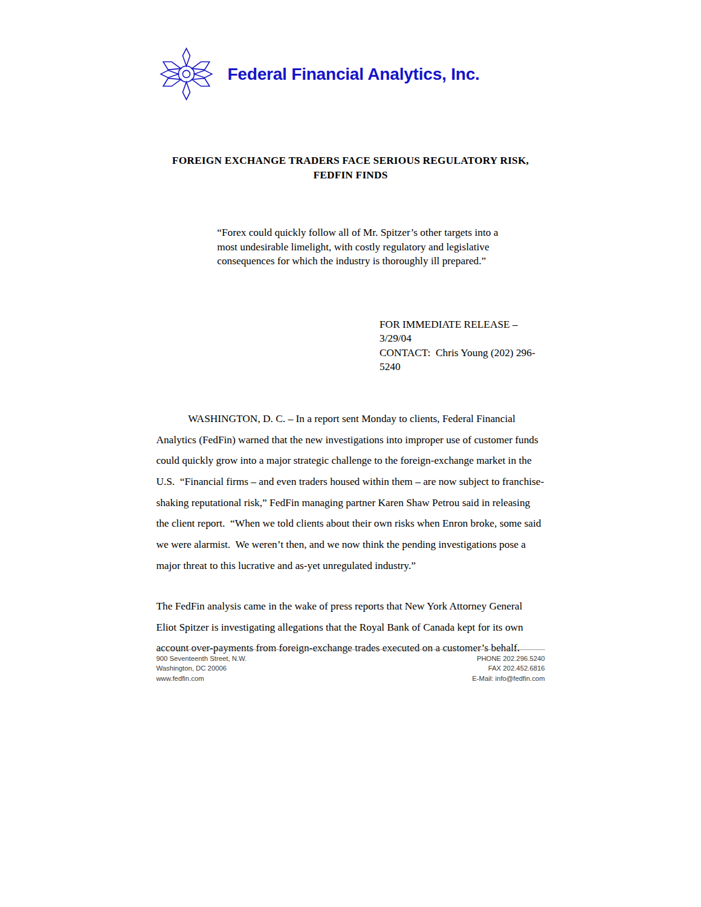Federal Financial Analytics, Inc.
FOREIGN EXCHANGE TRADERS FACE SERIOUS REGULATORY RISK,
FEDFIN FINDS
“Forex could quickly follow all of Mr. Spitzer’s other targets into a most undesirable limelight, with costly regulatory and legislative consequences for which the industry is thoroughly ill prepared.”
FOR IMMEDIATE RELEASE – 3/29/04
CONTACT: Chris Young (202) 296-5240
WASHINGTON, D. C. – In a report sent Monday to clients, Federal Financial Analytics (FedFin) warned that the new investigations into improper use of customer funds could quickly grow into a major strategic challenge to the foreign-exchange market in the U.S. “Financial firms – and even traders housed within them – are now subject to franchise-shaking reputational risk,” FedFin managing partner Karen Shaw Petrou said in releasing the client report. “When we told clients about their own risks when Enron broke, some said we were alarmist. We weren’t then, and we now think the pending investigations pose a major threat to this lucrative and as-yet unregulated industry.”
The FedFin analysis came in the wake of press reports that New York Attorney General Eliot Spitzer is investigating allegations that the Royal Bank of Canada kept for its own account over-payments from foreign-exchange trades executed on a customer’s behalf.
900 Seventeenth Street, N.W.
Washington, DC 20006
www.fedfin.com
PHONE 202.296.5240
FAX 202.452.6816
E-Mail: info@fedfin.com